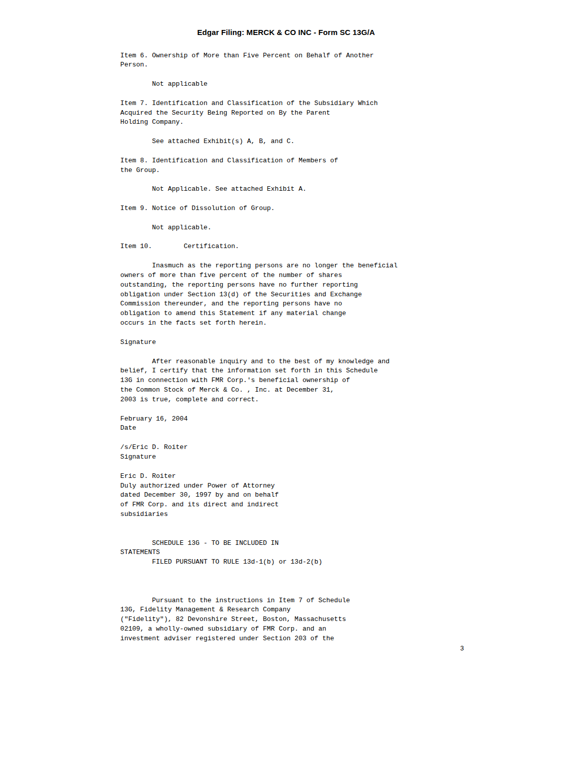Edgar Filing: MERCK & CO INC - Form SC 13G/A
Item 6. Ownership of More than Five Percent on Behalf of Another
Person.

        Not applicable

Item 7. Identification and Classification of the Subsidiary Which
Acquired the Security Being Reported on By the Parent
Holding Company.

        See attached Exhibit(s) A, B, and C.

Item 8. Identification and Classification of Members of
the Group.

        Not Applicable. See attached Exhibit A.

Item 9. Notice of Dissolution of Group.

        Not applicable.

Item 10.        Certification.

        Inasmuch as the reporting persons are no longer the beneficial
owners of more than five percent of the number of shares
outstanding, the reporting persons have no further reporting
obligation under Section 13(d) of the Securities and Exchange
Commission thereunder, and the reporting persons have no
obligation to amend this Statement if any material change
occurs in the facts set forth herein.

Signature

        After reasonable inquiry and to the best of my knowledge and
belief, I certify that the information set forth in this Schedule
13G in connection with FMR Corp.'s beneficial ownership of
the Common Stock of Merck & Co. , Inc. at December 31,
2003 is true, complete and correct.

February 16, 2004
Date

/s/Eric D. Roiter
Signature

Eric D. Roiter
Duly authorized under Power of Attorney
dated December 30, 1997 by and on behalf
of FMR Corp. and its direct and indirect
subsidiaries


        SCHEDULE 13G - TO BE INCLUDED IN
STATEMENTS
        FILED PURSUANT TO RULE 13d-1(b) or 13d-2(b)



        Pursuant to the instructions in Item 7 of Schedule
13G, Fidelity Management & Research Company
("Fidelity"), 82 Devonshire Street, Boston, Massachusetts
02109, a wholly-owned subsidiary of FMR Corp. and an
investment adviser registered under Section 203 of the
3